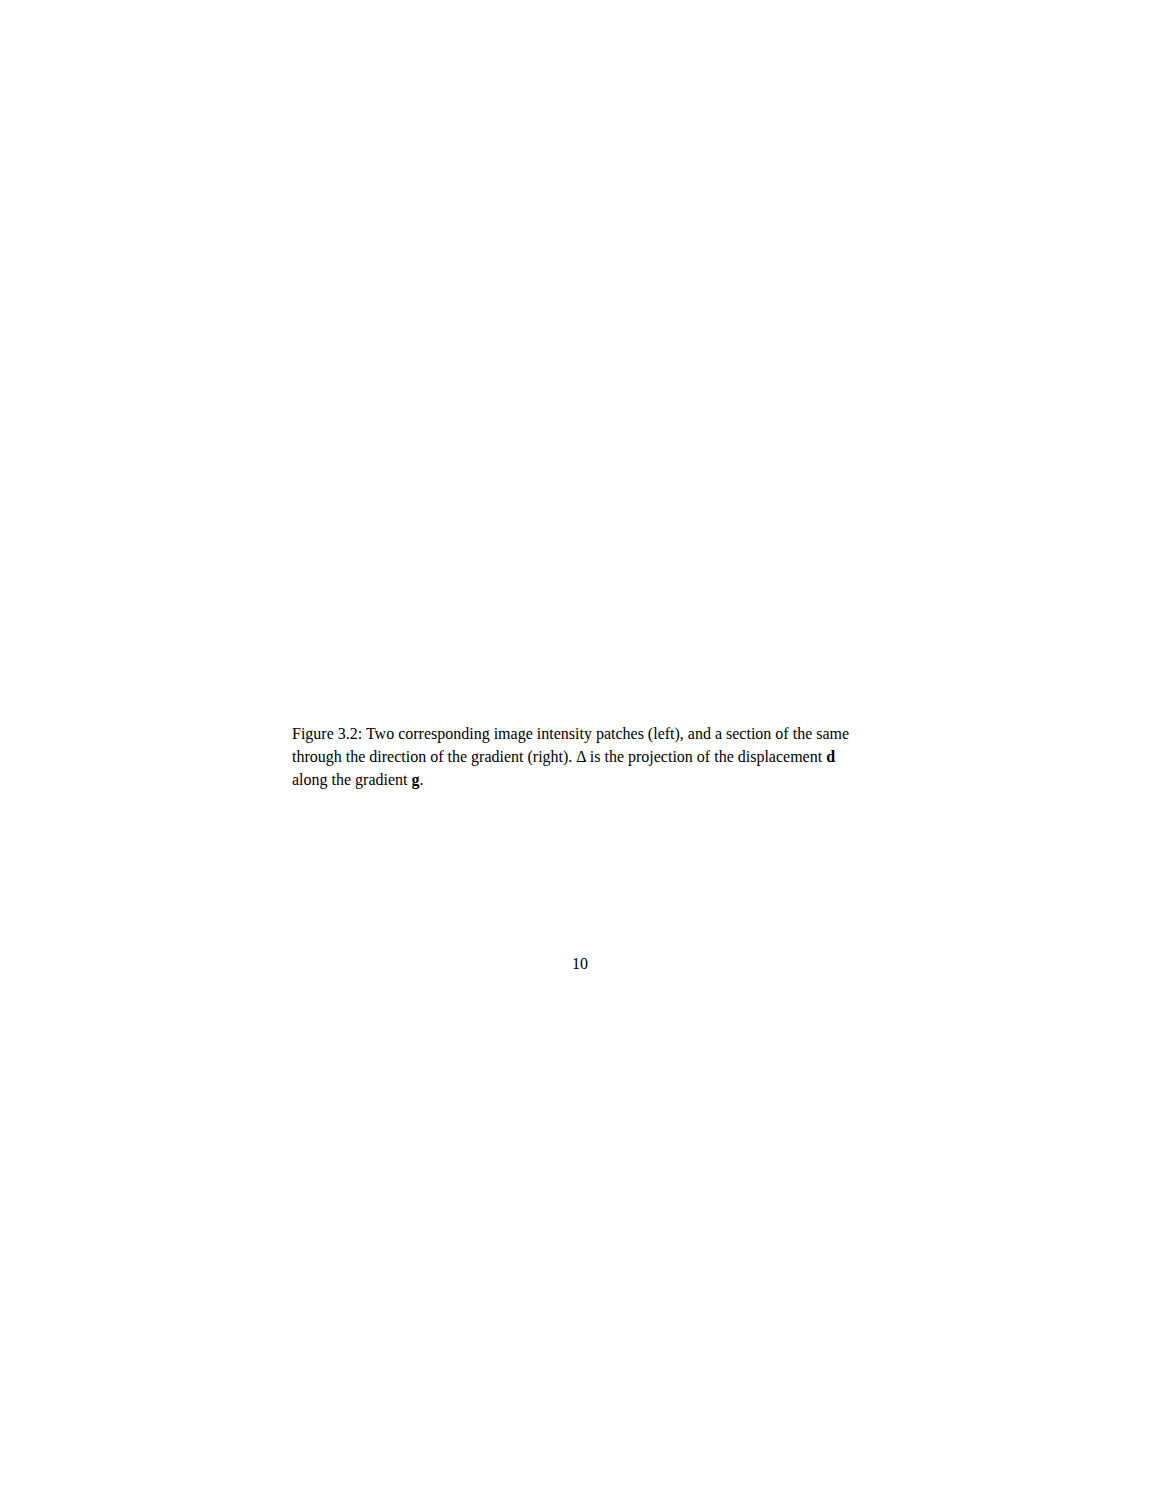Figure 3.2: Two corresponding image intensity patches (left), and a section of the same through the direction of the gradient (right). Δ is the projection of the displacement d along the gradient g.
10